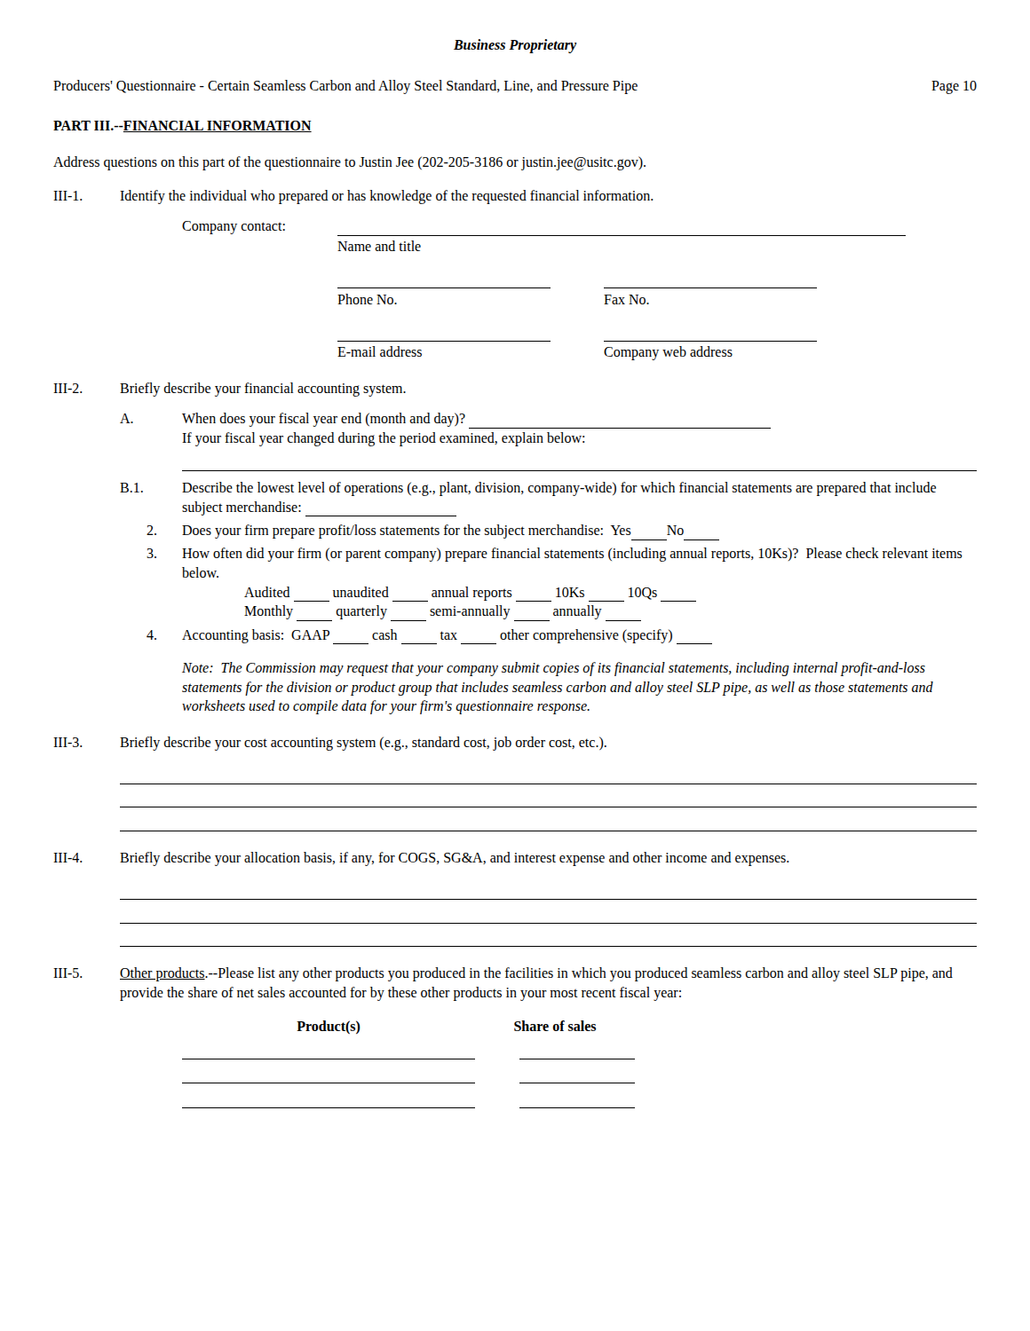Business Proprietary
Producers' Questionnaire - Certain Seamless Carbon and Alloy Steel Standard, Line, and Pressure Pipe Page 10
PART III.--FINANCIAL INFORMATION
Address questions on this part of the questionnaire to Justin Jee (202-205-3186 or justin.jee@usitc.gov).
III-1.
Identify the individual who prepared or has knowledge of the requested financial information.
Company contact:
Name and title
Phone No.
Fax No.
E-mail address
Company web address
III-2.
Briefly describe your financial accounting system.
A.
When does your fiscal year end (month and day)?
If your fiscal year changed during the period examined, explain below:
B.1.
Describe the lowest level of operations (e.g., plant, division, company-wide) for which financial statements are prepared that include subject merchandise:
2.
Does your firm prepare profit/loss statements for the subject merchandise: Yes No
3.
How often did your firm (or parent company) prepare financial statements (including annual reports, 10Ks)? Please check relevant items below.
Audited unaudited annual reports 10Ks 10Qs
Monthly quarterly semi-annually annually
4.
Accounting basis: GAAP cash tax other comprehensive (specify)
Note: The Commission may request that your company submit copies of its financial statements, including internal profit-and-loss statements for the division or product group that includes seamless carbon and alloy steel SLP pipe, as well as those statements and worksheets used to compile data for your firm's questionnaire response.
III-3.
Briefly describe your cost accounting system (e.g., standard cost, job order cost, etc.).
III-4.
Briefly describe your allocation basis, if any, for COGS, SG&A, and interest expense and other income and expenses.
III-5.
Other products.--Please list any other products you produced in the facilities in which you produced seamless carbon and alloy steel SLP pipe, and provide the share of net sales accounted for by these other products in your most recent fiscal year:
Product(s)
Share of sales